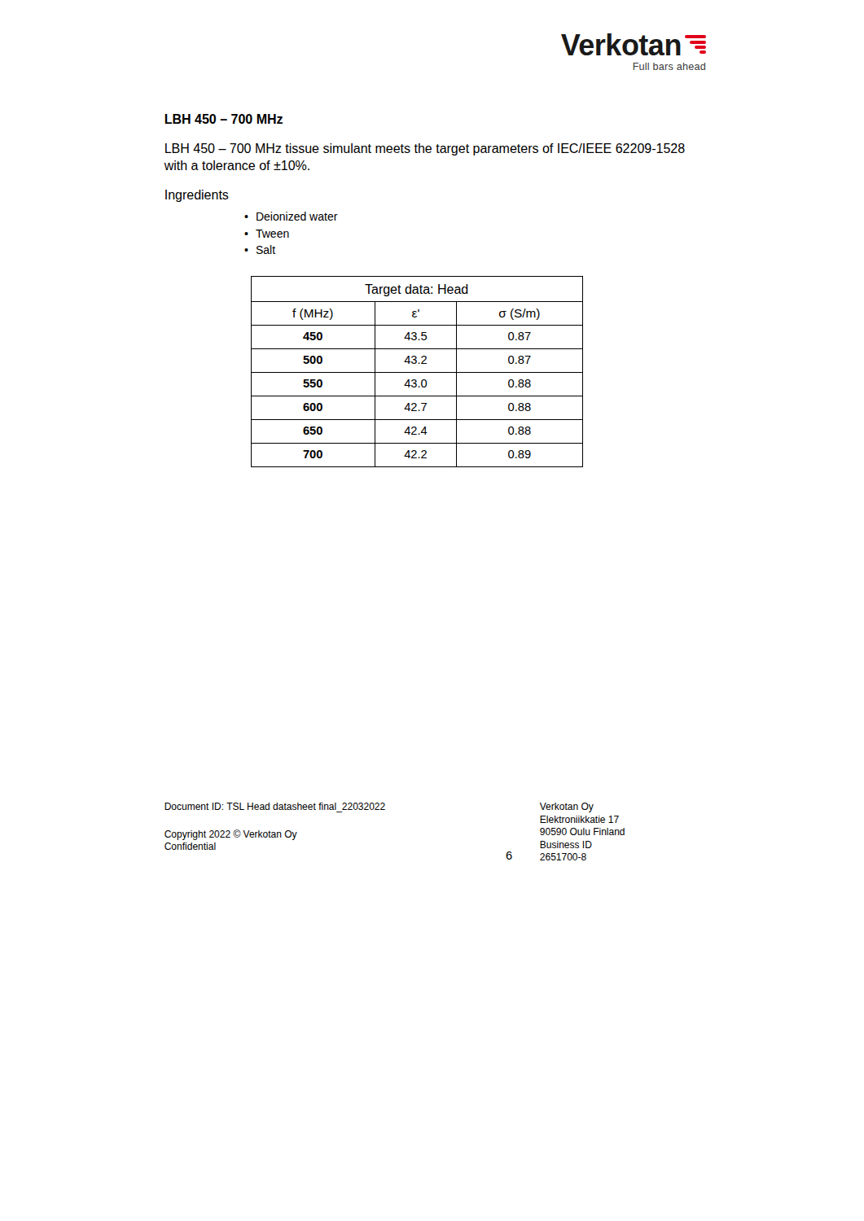Verkotan
Full bars ahead
LBH 450 – 700 MHz
LBH 450 – 700 MHz tissue simulant meets the target parameters of IEC/IEEE 62209-1528 with a tolerance of ±10%.
Ingredients
Deionized water
Tween
Salt
| Target data: Head |
| --- |
| f (MHz) | ε' | σ (S/m) |
| 450 | 43.5 | 0.87 |
| 500 | 43.2 | 0.87 |
| 550 | 43.0 | 0.88 |
| 600 | 42.7 | 0.88 |
| 650 | 42.4 | 0.88 |
| 700 | 42.2 | 0.89 |
Document ID: TSL Head datasheet final_22032022
Copyright 2022 © Verkotan Oy
Confidential
6
Verkotan Oy
Elektroniikkatie 17
90590 Oulu Finland
Business ID
2651700-8